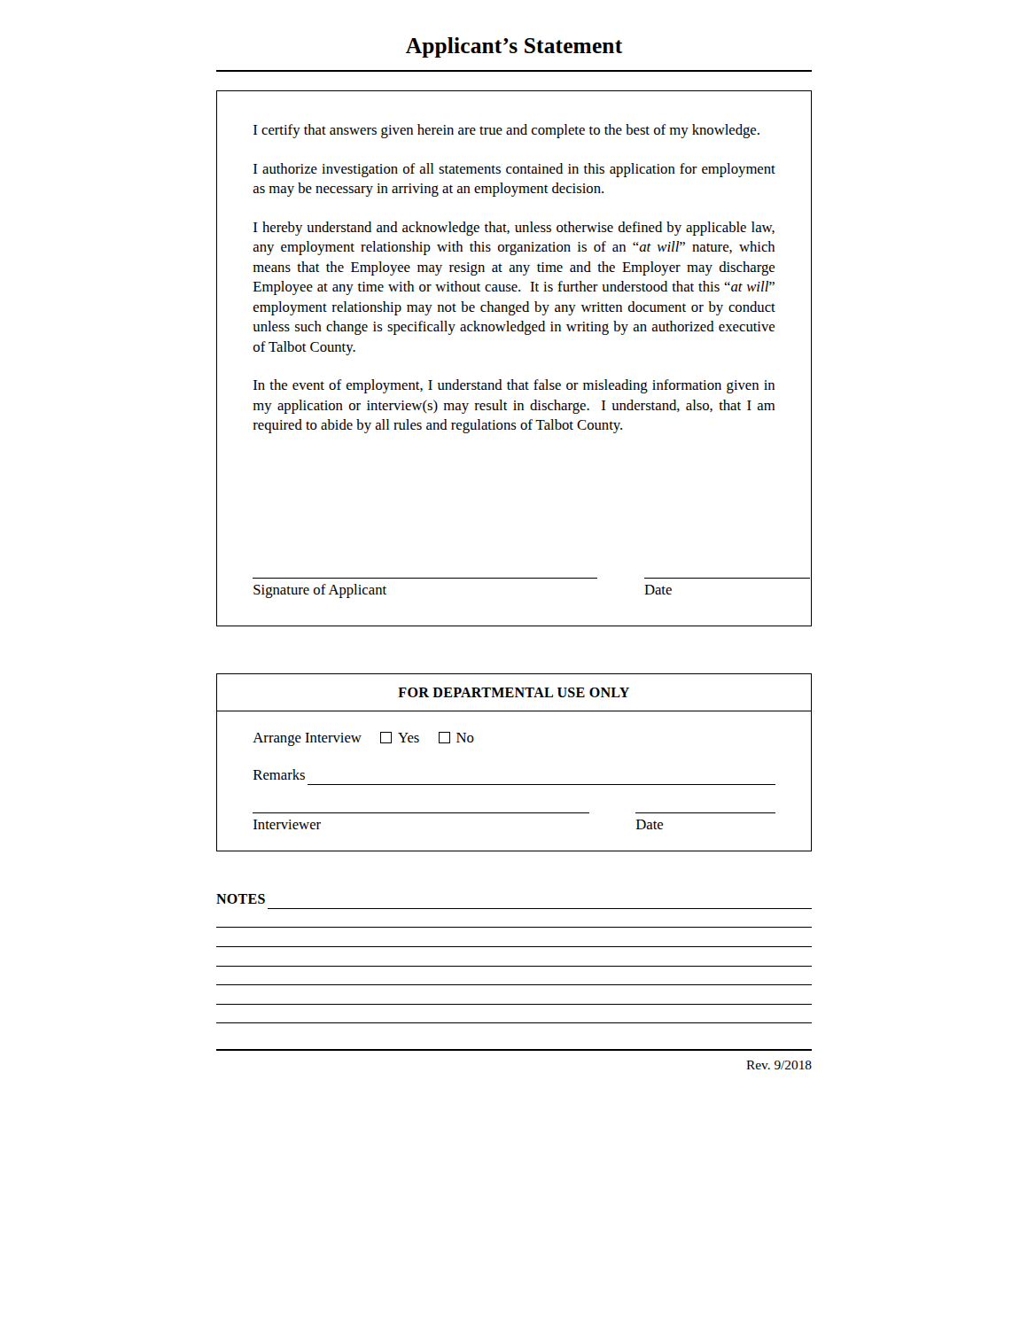Applicant’s Statement
I certify that answers given herein are true and complete to the best of my knowledge.
I authorize investigation of all statements contained in this application for employment as may be necessary in arriving at an employment decision.
I hereby understand and acknowledge that, unless otherwise defined by applicable law, any employment relationship with this organization is of an “at will” nature, which means that the Employee may resign at any time and the Employer may discharge Employee at any time with or without cause. It is further understood that this “at will” employment relationship may not be changed by any written document or by conduct unless such change is specifically acknowledged in writing by an authorized executive of Talbot County.
In the event of employment, I understand that false or misleading information given in my application or interview(s) may result in discharge. I understand, also, that I am required to abide by all rules and regulations of Talbot County.
Signature of Applicant
Date
FOR DEPARTMENTAL USE ONLY
Arrange Interview Yes No
Remarks
Interviewer
Date
NOTES
Rev. 9/2018